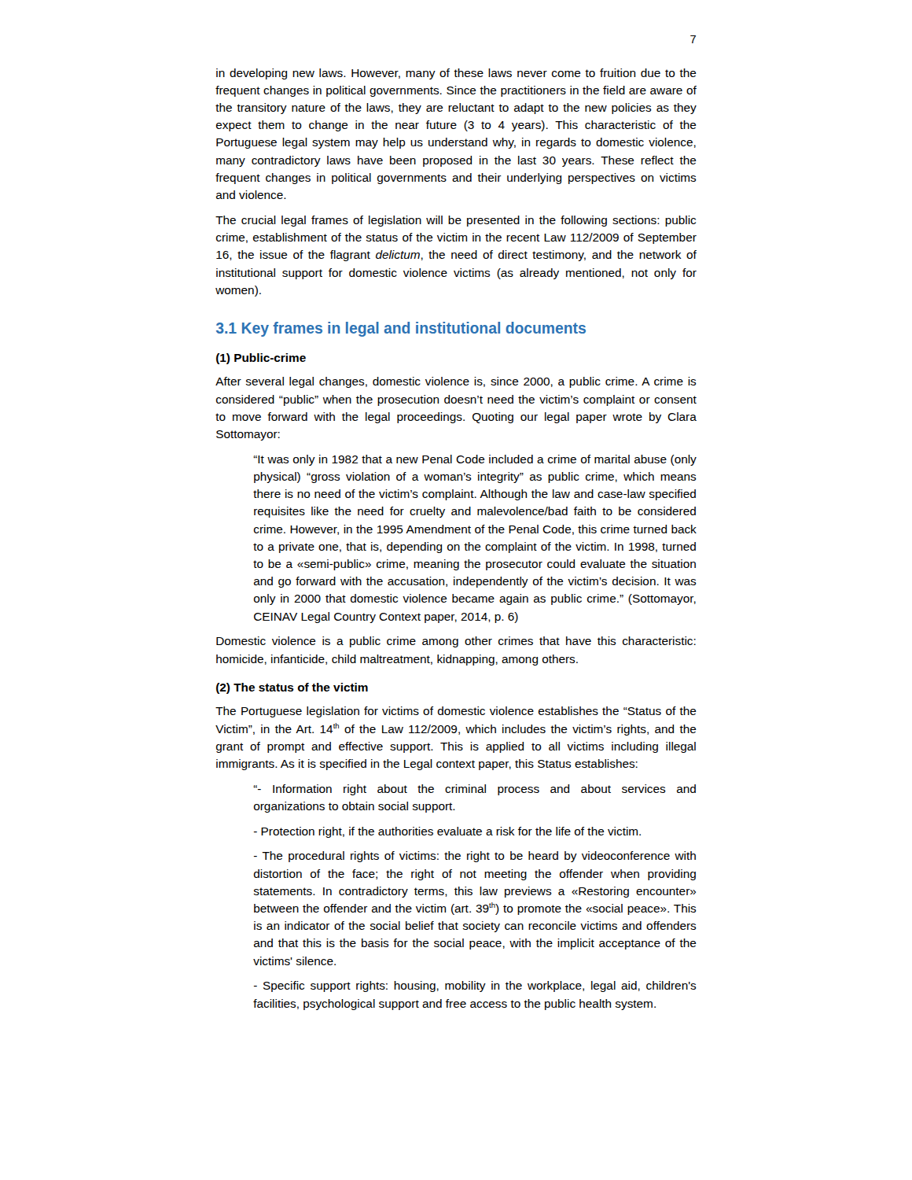7
in developing new laws. However, many of these laws never come to fruition due to the frequent changes in political governments. Since the practitioners in the field are aware of the transitory nature of the laws, they are reluctant to adapt to the new policies as they expect them to change in the near future (3 to 4 years). This characteristic of the Portuguese legal system may help us understand why, in regards to domestic violence, many contradictory laws have been proposed in the last 30 years. These reflect the frequent changes in political governments and their underlying perspectives on victims and violence.
The crucial legal frames of legislation will be presented in the following sections: public crime, establishment of the status of the victim in the recent Law 112/2009 of September 16, the issue of the flagrant delictum, the need of direct testimony, and the network of institutional support for domestic violence victims (as already mentioned, not only for women).
3.1 Key frames in legal and institutional documents
(1) Public-crime
After several legal changes, domestic violence is, since 2000, a public crime. A crime is considered “public” when the prosecution doesn’t need the victim’s complaint or consent to move forward with the legal proceedings. Quoting our legal paper wrote by Clara Sottomayor:
“It was only in 1982 that a new Penal Code included a crime of marital abuse (only physical) “gross violation of a woman’s integrity” as public crime, which means there is no need of the victim’s complaint. Although the law and case-law specified requisites like the need for cruelty and malevolence/bad faith to be considered crime. However, in the 1995 Amendment of the Penal Code, this crime turned back to a private one, that is, depending on the complaint of the victim. In 1998, turned to be a «semi-public» crime, meaning the prosecutor could evaluate the situation and go forward with the accusation, independently of the victim’s decision. It was only in 2000 that domestic violence became again as public crime.” (Sottomayor, CEINAV Legal Country Context paper, 2014, p. 6)
Domestic violence is a public crime among other crimes that have this characteristic: homicide, infanticide, child maltreatment, kidnapping, among others.
(2) The status of the victim
The Portuguese legislation for victims of domestic violence establishes the “Status of the Victim”, in the Art. 14th of the Law 112/2009, which includes the victim’s rights, and the grant of prompt and effective support. This is applied to all victims including illegal immigrants. As it is specified in the Legal context paper, this Status establishes:
“- Information right about the criminal process and about services and organizations to obtain social support.
- Protection right, if the authorities evaluate a risk for the life of the victim.
- The procedural rights of victims: the right to be heard by videoconference with distortion of the face; the right of not meeting the offender when providing statements. In contradictory terms, this law previews a «Restoring encounter» between the offender and the victim (art. 39th) to promote the «social peace». This is an indicator of the social belief that society can reconcile victims and offenders and that this is the basis for the social peace, with the implicit acceptance of the victims' silence.
- Specific support rights: housing, mobility in the workplace, legal aid, children's facilities, psychological support and free access to the public health system.